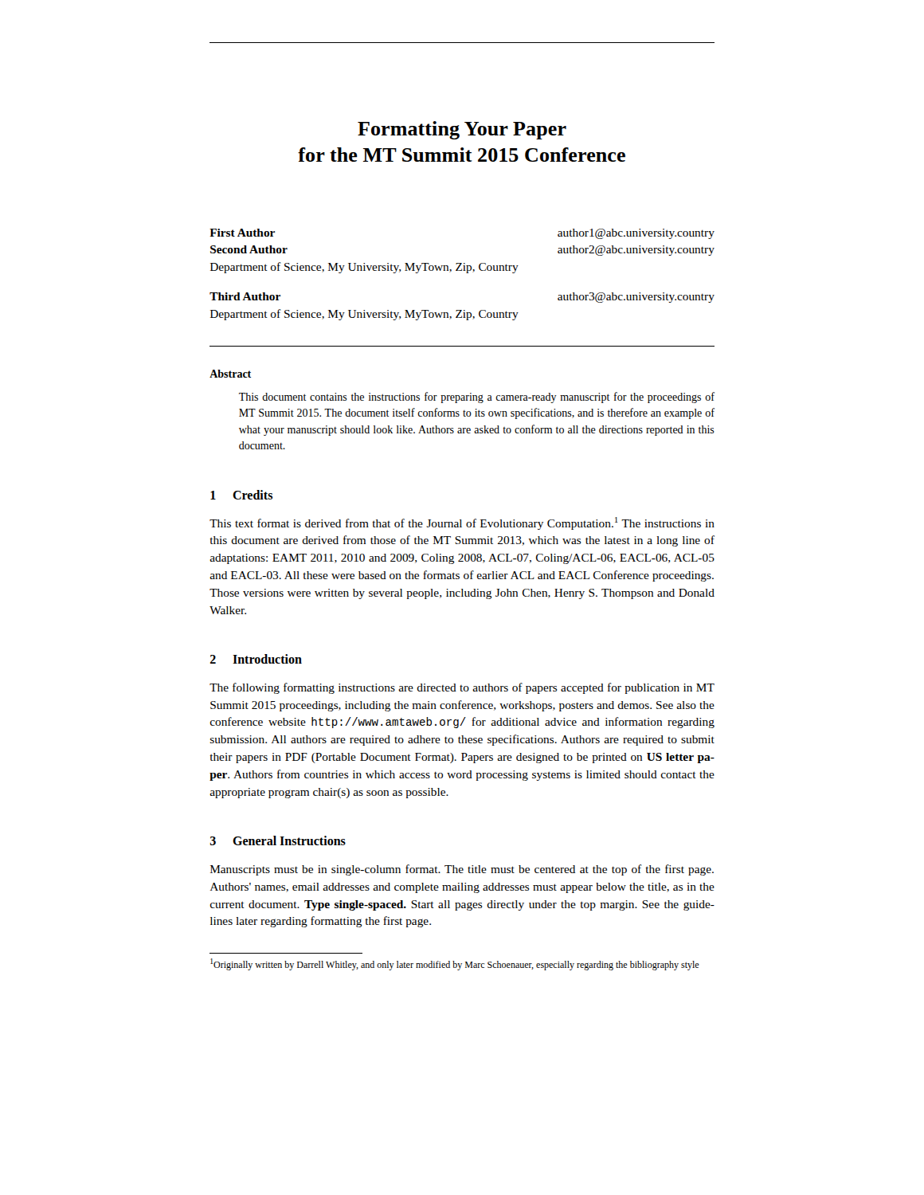Formatting Your Paper
for the MT Summit 2015 Conference
First Author author1@abc.university.country
Second Author author2@abc.university.country
Department of Science, My University, MyTown, Zip, Country
Third Author author3@abc.university.country
Department of Science, My University, MyTown, Zip, Country
Abstract
This document contains the instructions for preparing a camera-ready manuscript for the proceedings of MT Summit 2015. The document itself conforms to its own specifications, and is therefore an example of what your manuscript should look like. Authors are asked to conform to all the directions reported in this document.
1 Credits
This text format is derived from that of the Journal of Evolutionary Computation.1 The instructions in this document are derived from those of the MT Summit 2013, which was the latest in a long line of adaptations: EAMT 2011, 2010 and 2009, Coling 2008, ACL-07, Coling/ACL-06, EACL-06, ACL-05 and EACL-03. All these were based on the formats of earlier ACL and EACL Conference proceedings. Those versions were written by several people, including John Chen, Henry S. Thompson and Donald Walker.
2 Introduction
The following formatting instructions are directed to authors of papers accepted for publication in MT Summit 2015 proceedings, including the main conference, workshops, posters and demos. See also the conference website http://www.amtaweb.org/ for additional advice and information regarding submission. All authors are required to adhere to these specifications. Authors are required to submit their papers in PDF (Portable Document Format). Papers are designed to be printed on US letter paper. Authors from countries in which access to word processing systems is limited should contact the appropriate program chair(s) as soon as possible.
3 General Instructions
Manuscripts must be in single-column format. The title must be centered at the top of the first page. Authors' names, email addresses and complete mailing addresses must appear below the title, as in the current document. Type single-spaced. Start all pages directly under the top margin. See the guidelines later regarding formatting the first page.
1Originally written by Darrell Whitley, and only later modified by Marc Schoenauer, especially regarding the bibliography style